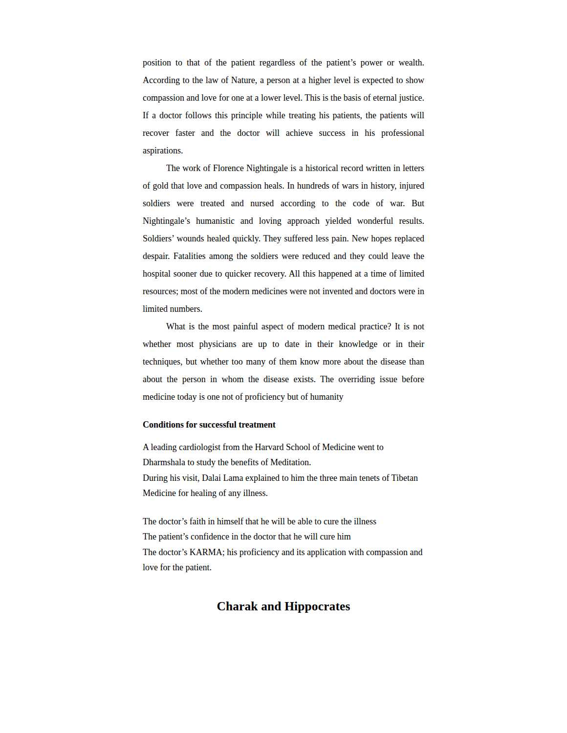position to that of the patient regardless of the patient’s power or wealth. According to the law of Nature, a person at a higher level is expected to show compassion and love for one at a lower level. This is the basis of eternal justice. If a doctor follows this principle while treating his patients, the patients will recover faster and the doctor will achieve success in his professional aspirations.
The work of Florence Nightingale is a historical record written in letters of gold that love and compassion heals. In hundreds of wars in history, injured soldiers were treated and nursed according to the code of war. But Nightingale’s humanistic and loving approach yielded wonderful results. Soldiers’ wounds healed quickly. They suffered less pain. New hopes replaced despair. Fatalities among the soldiers were reduced and they could leave the hospital sooner due to quicker recovery. All this happened at a time of limited resources; most of the modern medicines were not invented and doctors were in limited numbers.
What is the most painful aspect of modern medical practice? It is not whether most physicians are up to date in their knowledge or in their techniques, but whether too many of them know more about the disease than about the person in whom the disease exists. The overriding issue before medicine today is one not of proficiency but of humanity
Conditions for successful treatment
A leading cardiologist from the Harvard School of Medicine went to Dharmshala to study the benefits of Meditation.
During his visit, Dalai Lama explained to him the three main tenets of Tibetan Medicine for healing of any illness.
The doctor’s faith in himself that he will be able to cure the illness
The patient’s confidence in the doctor that he will cure him
The doctor’s KARMA; his proficiency and its application with compassion and love for the patient.
Charak and Hippocrates